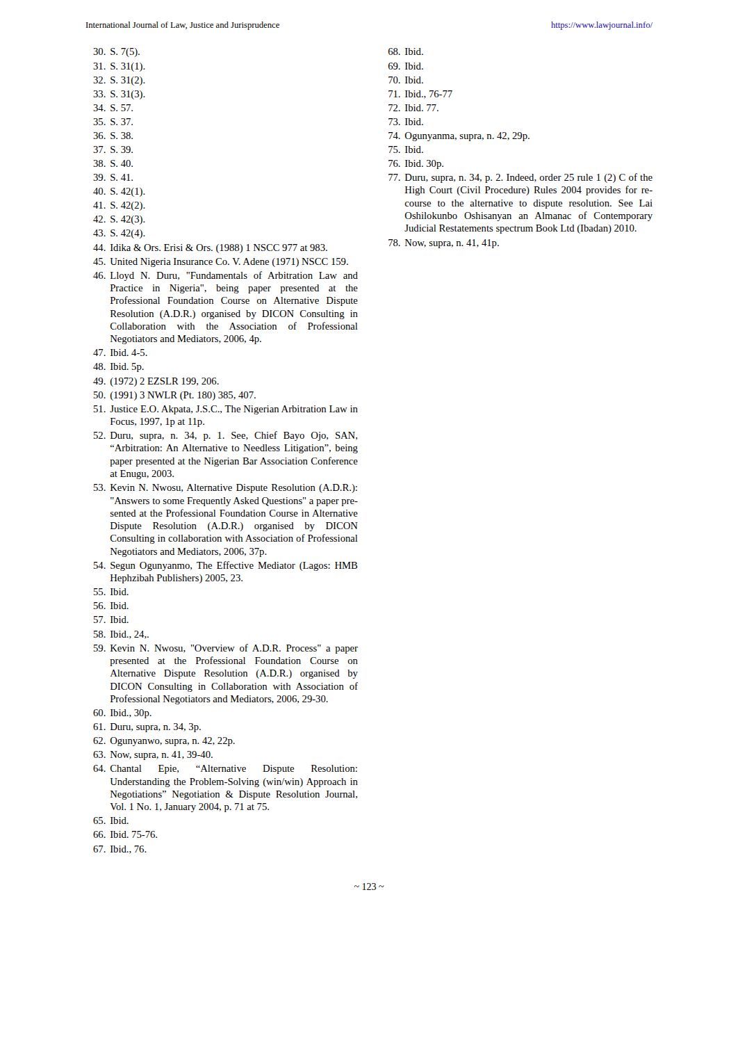International Journal of Law, Justice and Jurisprudence https://www.lawjournal.info/
S. 7(5).
S. 31(1).
S. 31(2).
S. 31(3).
S. 57.
S. 37.
S. 38.
S. 39.
S. 40.
S. 41.
S. 42(1).
S. 42(2).
S. 42(3).
S. 42(4).
Idika & Ors. Erisi & Ors. (1988) 1 NSCC 977 at 983.
United Nigeria Insurance Co. V. Adene (1971) NSCC 159.
Lloyd N. Duru, "Fundamentals of Arbitration Law and Practice in Nigeria", being paper presented at the Professional Foundation Course on Alternative Dispute Resolution (A.D.R.) organised by DICON Consulting in Collaboration with the Association of Professional Negotiators and Mediators, 2006, 4p.
Ibid. 4-5.
Ibid. 5p.
(1972) 2 EZSLR 199, 206.
(1991) 3 NWLR (Pt. 180) 385, 407.
Justice E.O. Akpata, J.S.C., The Nigerian Arbitration Law in Focus, 1997, 1p at 11p.
Duru, supra, n. 34, p. 1. See, Chief Bayo Ojo, SAN, “Arbitration: An Alternative to Needless Litigation”, being paper presented at the Nigerian Bar Association Conference at Enugu, 2003.
Kevin N. Nwosu, Alternative Dispute Resolution (A.D.R.): "Answers to some Frequently Asked Questions" a paper presented at the Professional Foundation Course in Alternative Dispute Resolution (A.D.R.) organised by DICON Consulting in collaboration with Association of Professional Negotiators and Mediators, 2006, 37p.
Segun Ogunyanmo, The Effective Mediator (Lagos: HMB Hephzibah Publishers) 2005, 23.
Ibid.
Ibid.
Ibid.
Ibid., 24,.
Kevin N. Nwosu, "Overview of A.D.R. Process" a paper presented at the Professional Foundation Course on Alternative Dispute Resolution (A.D.R.) organised by DICON Consulting in Collaboration with Association of Professional Negotiators and Mediators, 2006, 29-30.
Ibid., 30p.
Duru, supra, n. 34, 3p.
Ogunyanwo, supra, n. 42, 22p.
Now, supra, n. 41, 39-40.
Chantal Epie, “Alternative Dispute Resolution: Understanding the Problem-Solving (win/win) Approach in Negotiations” Negotiation & Dispute Resolution Journal, Vol. 1 No. 1, January 2004, p. 71 at 75.
Ibid.
Ibid. 75-76.
Ibid., 76.
Ibid.
Ibid.
Ibid.
Ibid., 76-77
Ibid. 77.
Ibid.
Ogunyanma, supra, n. 42, 29p.
Ibid.
Ibid. 30p.
Duru, supra, n. 34, p. 2. Indeed, order 25 rule 1 (2) C of the High Court (Civil Procedure) Rules 2004 provides for recourse to the alternative to dispute resolution. See Lai Oshilokunbo Oshisanyan an Almanac of Contemporary Judicial Restatements spectrum Book Ltd (Ibadan) 2010.
Now, supra, n. 41, 41p.
~ 123 ~